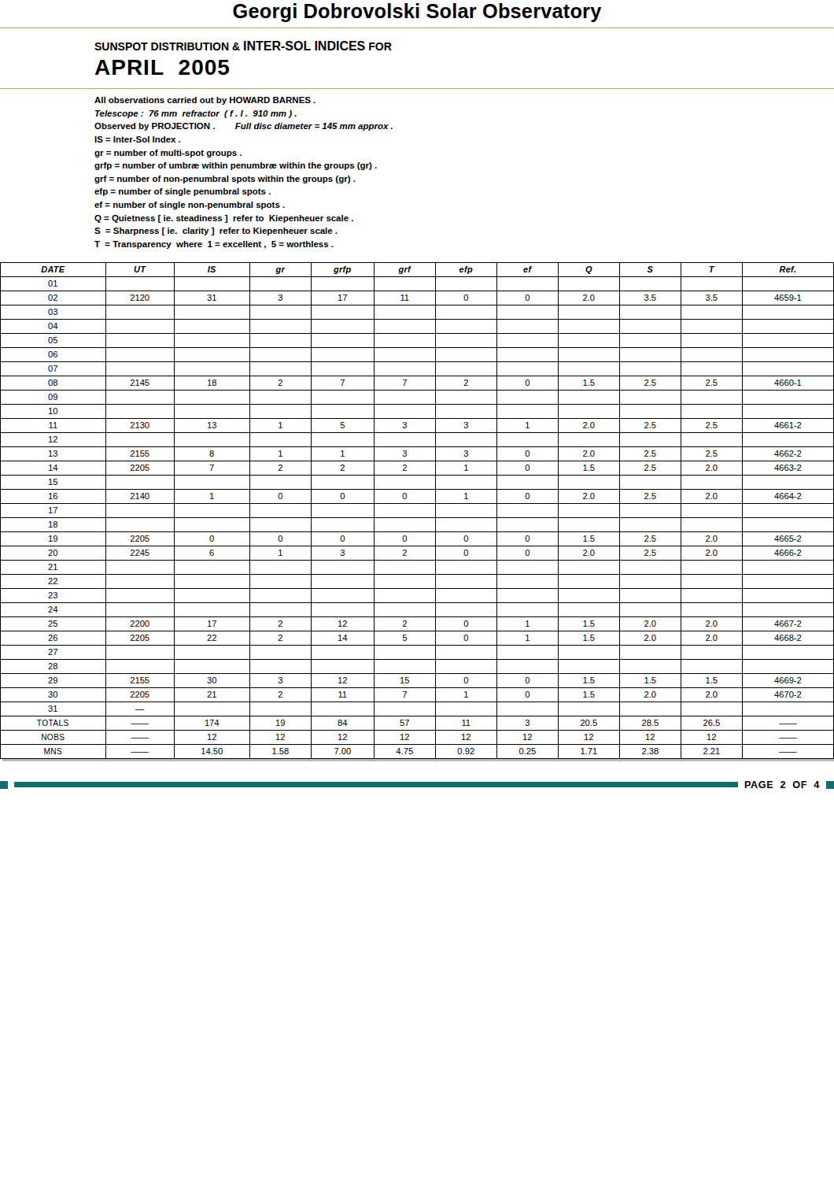Georgi Dobrovolski Solar Observatory
SUNSPOT DISTRIBUTION & INTER-SOL INDICES FOR
APRIL 2005
All observations carried out by HOWARD BARNES .
Telescope : 76 mm refractor ( f . l . 910 mm ) .
Observed by PROJECTION . Full disc diameter = 145 mm approx .
IS = Inter-Sol Index .
gr = number of multi-spot groups .
grfp = number of umbræ within penumbræ within the groups (gr) .
grf = number of non-penumbral spots within the groups (gr) .
efp = number of single penumbral spots .
ef = number of single non-penumbral spots .
Q = Quietness [ ie. steadiness ] refer to Kiepenheuer scale .
S = Sharpness [ ie. clarity ] refer to Kiepenheuer scale .
T = Transparency where 1 = excellent , 5 = worthless .
| DATE | UT | IS | gr | grfp | grf | efp | ef | Q | S | T | Ref. |
| --- | --- | --- | --- | --- | --- | --- | --- | --- | --- | --- | --- |
| 01 | | | | | | | | | | | |
| 02 | 2120 | 31 | 3 | 17 | 11 | 0 | 0 | 2.0 | 3.5 | 3.5 | 4659-1 |
| 03 | | | | | | | | | | | |
| 04 | | | | | | | | | | | |
| 05 | | | | | | | | | | | |
| 06 | | | | | | | | | | | |
| 07 | | | | | | | | | | | |
| 08 | 2145 | 18 | 2 | 7 | 7 | 2 | 0 | 1.5 | 2.5 | 2.5 | 4660-1 |
| 09 | | | | | | | | | | | |
| 10 | | | | | | | | | | | |
| 11 | 2130 | 13 | 1 | 5 | 3 | 3 | 1 | 2.0 | 2.5 | 2.5 | 4661-2 |
| 12 | | | | | | | | | | | |
| 13 | 2155 | 8 | 1 | 1 | 3 | 3 | 0 | 2.0 | 2.5 | 2.5 | 4662-2 |
| 14 | 2205 | 7 | 2 | 2 | 2 | 1 | 0 | 1.5 | 2.5 | 2.0 | 4663-2 |
| 15 | | | | | | | | | | | |
| 16 | 2140 | 1 | 0 | 0 | 0 | 1 | 0 | 2.0 | 2.5 | 2.0 | 4664-2 |
| 17 | | | | | | | | | | | |
| 18 | | | | | | | | | | | |
| 19 | 2205 | 0 | 0 | 0 | 0 | 0 | 0 | 1.5 | 2.5 | 2.0 | 4665-2 |
| 20 | 2245 | 6 | 1 | 3 | 2 | 0 | 0 | 2.0 | 2.5 | 2.0 | 4666-2 |
| 21 | | | | | | | | | | | |
| 22 | | | | | | | | | | | |
| 23 | | | | | | | | | | | |
| 24 | | | | | | | | | | | |
| 25 | 2200 | 17 | 2 | 12 | 2 | 0 | 1 | 1.5 | 2.0 | 2.0 | 4667-2 |
| 26 | 2205 | 22 | 2 | 14 | 5 | 0 | 1 | 1.5 | 2.0 | 2.0 | 4668-2 |
| 27 | | | | | | | | | | | |
| 28 | | | | | | | | | | | |
| 29 | 2155 | 30 | 3 | 12 | 15 | 0 | 0 | 1.5 | 1.5 | 1.5 | 4669-2 |
| 30 | 2205 | 21 | 2 | 11 | 7 | 1 | 0 | 1.5 | 2.0 | 2.0 | 4670-2 |
| 31 | — | | | | | | | | | | |
| TOTALS | —— | 174 | 19 | 84 | 57 | 11 | 3 | 20.5 | 28.5 | 26.5 | —— |
| NOBS | —— | 12 | 12 | 12 | 12 | 12 | 12 | 12 | 12 | 12 | —— |
| MNS | —— | 14.50 | 1.58 | 7.00 | 4.75 | 0.92 | 0.25 | 1.71 | 2.38 | 2.21 | —— |
PAGE 2 OF 4